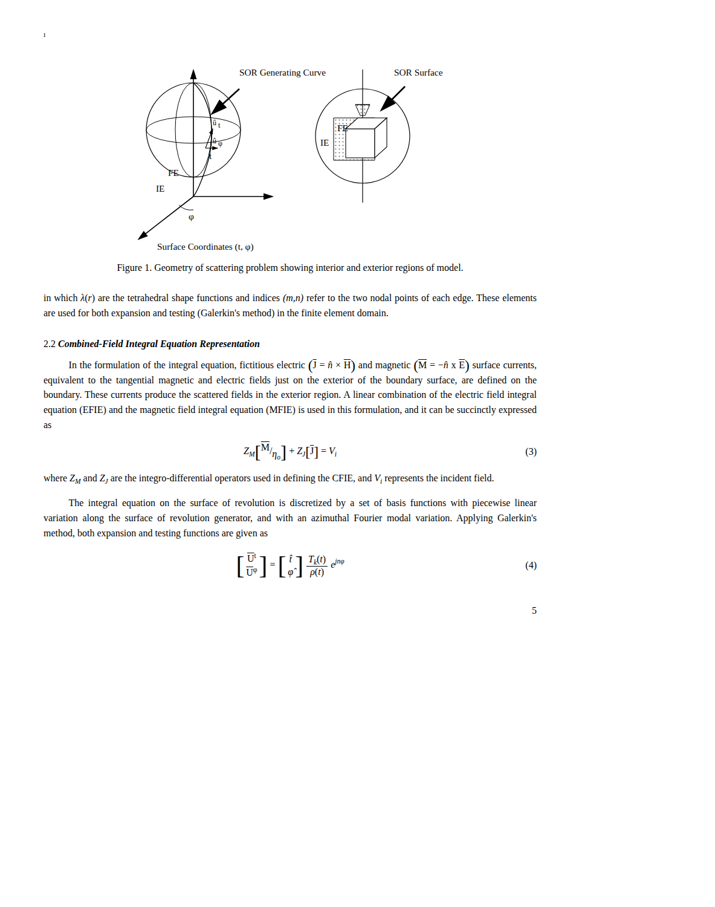ı
t û t û φ φ FE IE SOR Generating Curve FE IE SOR Surface Surface Coordinates (t, φ)
Figure 1. Geometry of scattering problem showing interior and exterior regions of model.
in which λ(r) are the tetrahedral shape functions and indices (m,n) refer to the two nodal points of each edge. These elements are used for both expansion and testing (Galerkin's method) in the finite element domain.
2.2 Combined-Field Integral Equation Representation
In the formulation of the integral equation, fictitious electric (J = n̂ × H) and magnetic (M = −n̂ x E) surface currents, equivalent to the tangential magnetic and electric fields just on the exterior of the boundary surface, are defined on the boundary. These currents produce the scattered fields in the exterior region. A linear combination of the electric field integral equation (EFIE) and the magnetic field integral equation (MFIE) is used in this formulation, and it can be succinctly expressed as
ZM[M/ηo] + ZJ[J] = Vi
(3)
where ZM and ZJ are the integro-differential operators used in defining the CFIE, and Vi represents the incident field.
The integral equation on the surface of revolution is discretized by a set of basis functions with piecewise linear variation along the surface of revolution generator, and with an azimuthal Fourier modal variation. Applying Galerkin's method, both expansion and testing functions are given as
[ Ut Uφ ] = [ t̂φ̂ ] Tk(t) ρ(t) ejnφ
(4)
5